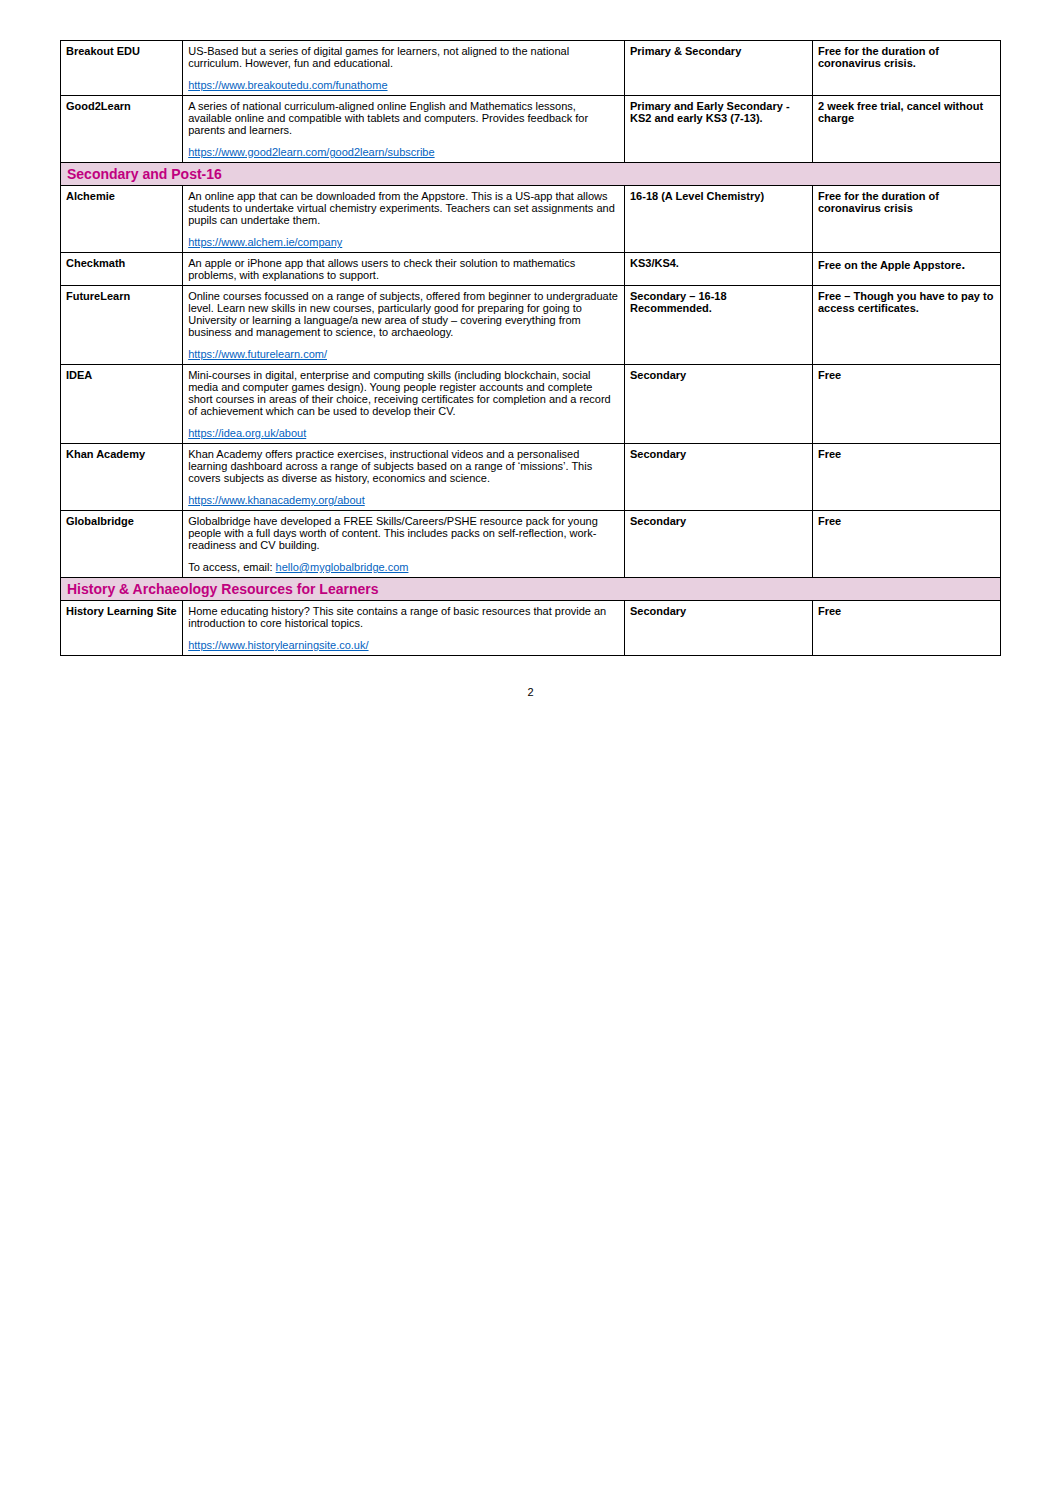| Breakout EDU | US-Based but a series of digital games for learners, not aligned to the national curriculum. However, fun and educational. https://www.breakoutedu.com/funathome | Primary & Secondary | Free for the duration of coronavirus crisis. |
| Good2Learn | A series of national curriculum-aligned online English and Mathematics lessons, available online and compatible with tablets and computers. Provides feedback for parents and learners. https://www.good2learn.com/good2learn/subscribe | Primary and Early Secondary - KS2 and early KS3 (7-13). | 2 week free trial, cancel without charge |
| Secondary and Post-16 |
| Alchemie | An online app that can be downloaded from the Appstore. This is a US-app that allows students to undertake virtual chemistry experiments. Teachers can set assignments and pupils can undertake them. https://www.alchem.ie/company | 16-18 (A Level Chemistry) | Free for the duration of coronavirus crisis |
| Checkmath | An apple or iPhone app that allows users to check their solution to mathematics problems, with explanations to support. | KS3/KS4. | Free on the Apple Appstore . |
| FutureLearn | Online courses focussed on a range of subjects, offered from beginner to undergraduate level. Learn new skills in new courses, particularly good for preparing for going to University or learning a language/a new area of study – covering everything from business and management to science, to archaeology. https://www.futurelearn.com/ | Secondary – 16-18 Recommended. | Free – Though you have to pay to access certificates. |
| IDEA | Mini-courses in digital, enterprise and computing skills (including blockchain, social media and computer games design). Young people register accounts and complete short courses in areas of their choice, receiving certificates for completion and a record of achievement which can be used to develop their CV. https://idea.org.uk/about | Secondary | Free |
| Khan Academy | Khan Academy offers practice exercises, instructional videos and a personalised learning dashboard across a range of subjects based on a range of ‘missions’. This covers subjects as diverse as history, economics and science. https://www.khanacademy.org/about | Secondary | Free |
| Globalbridge | Globalbridge have developed a FREE Skills/Careers/PSHE resource pack for young people with a full days worth of content. This includes packs on self-reflection, work-readiness and CV building. To access, email: hello@myglobalbridge.com | Secondary | Free |
| History & Archaeology Resources for Learners |
| History Learning Site | Home educating history? This site contains a range of basic resources that provide an introduction to core historical topics. https://www.historylearningsite.co.uk/ | Secondary | Free |
2